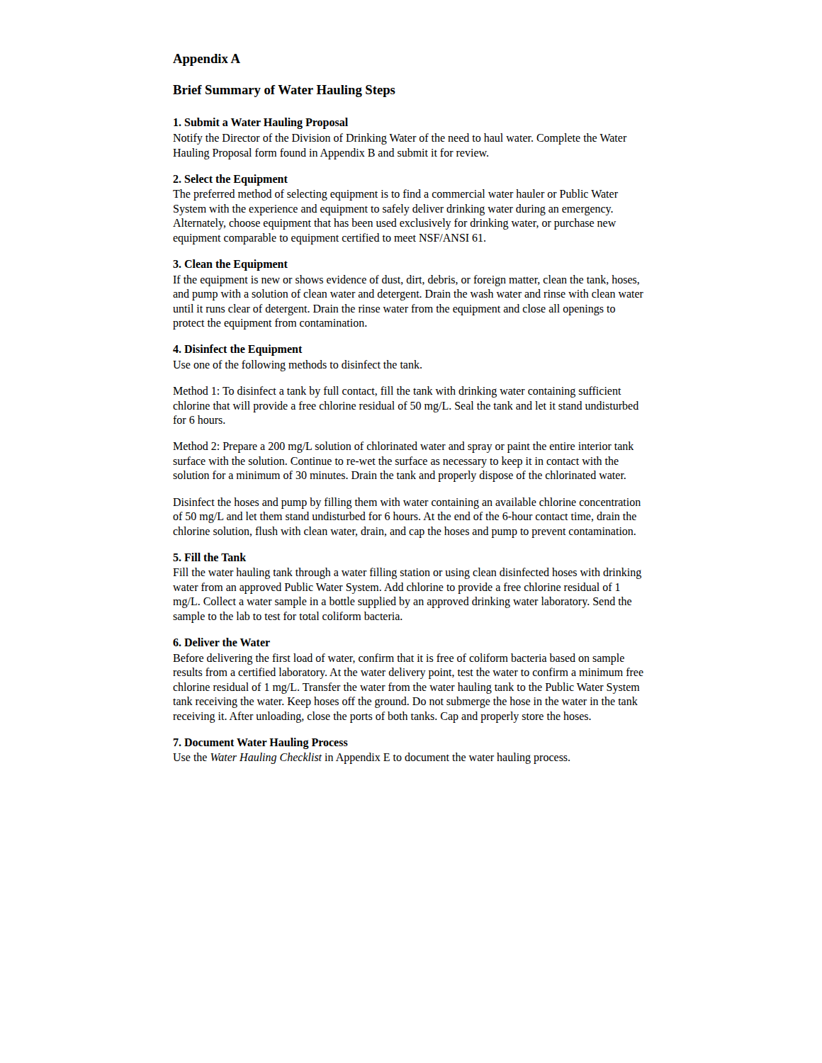Appendix A
Brief Summary of Water Hauling Steps
1. Submit a Water Hauling Proposal
Notify the Director of the Division of Drinking Water of the need to haul water. Complete the Water Hauling Proposal form found in Appendix B and submit it for review.
2. Select the Equipment
The preferred method of selecting equipment is to find a commercial water hauler or Public Water System with the experience and equipment to safely deliver drinking water during an emergency. Alternately, choose equipment that has been used exclusively for drinking water, or purchase new equipment comparable to equipment certified to meet NSF/ANSI 61.
3. Clean the Equipment
If the equipment is new or shows evidence of dust, dirt, debris, or foreign matter, clean the tank, hoses, and pump with a solution of clean water and detergent. Drain the wash water and rinse with clean water until it runs clear of detergent. Drain the rinse water from the equipment and close all openings to protect the equipment from contamination.
4. Disinfect the Equipment
Use one of the following methods to disinfect the tank.
Method 1: To disinfect a tank by full contact, fill the tank with drinking water containing sufficient chlorine that will provide a free chlorine residual of 50 mg/L. Seal the tank and let it stand undisturbed for 6 hours.
Method 2: Prepare a 200 mg/L solution of chlorinated water and spray or paint the entire interior tank surface with the solution. Continue to re-wet the surface as necessary to keep it in contact with the solution for a minimum of 30 minutes. Drain the tank and properly dispose of the chlorinated water.
Disinfect the hoses and pump by filling them with water containing an available chlorine concentration of 50 mg/L and let them stand undisturbed for 6 hours. At the end of the 6-hour contact time, drain the chlorine solution, flush with clean water, drain, and cap the hoses and pump to prevent contamination.
5. Fill the Tank
Fill the water hauling tank through a water filling station or using clean disinfected hoses with drinking water from an approved Public Water System. Add chlorine to provide a free chlorine residual of 1 mg/L. Collect a water sample in a bottle supplied by an approved drinking water laboratory. Send the sample to the lab to test for total coliform bacteria.
6. Deliver the Water
Before delivering the first load of water, confirm that it is free of coliform bacteria based on sample results from a certified laboratory. At the water delivery point, test the water to confirm a minimum free chlorine residual of 1 mg/L. Transfer the water from the water hauling tank to the Public Water System tank receiving the water. Keep hoses off the ground. Do not submerge the hose in the water in the tank receiving it. After unloading, close the ports of both tanks. Cap and properly store the hoses.
7. Document Water Hauling Process
Use the Water Hauling Checklist in Appendix E to document the water hauling process.